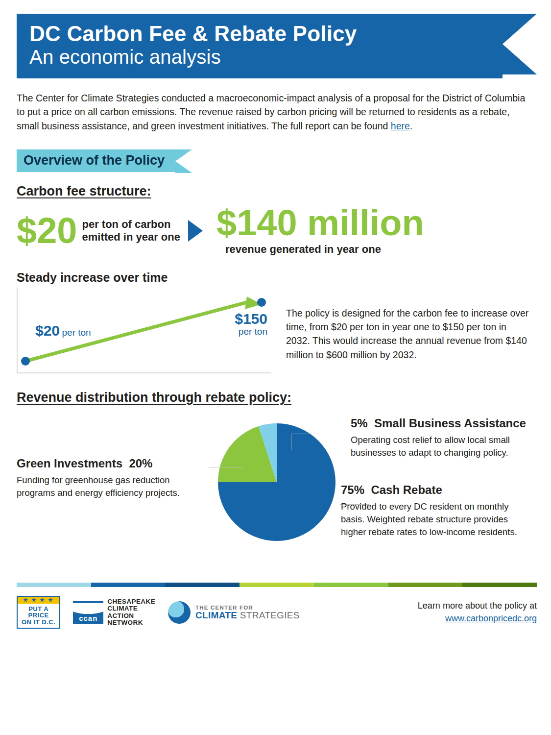DC Carbon Fee & Rebate Policy An economic analysis
The Center for Climate Strategies conducted a macroeconomic-impact analysis of a proposal for the District of Columbia to put a price on all carbon emissions. The revenue raised by carbon pricing will be returned to residents as a rebate, small business assistance, and green investment initiatives. The full report can be found here.
Overview of the Policy
Carbon fee structure:
$20
per ton of carbon
emitted in year one
$140 million
revenue generated in year one
Steady increase over time
$20 per ton
$150 per ton
The policy is designed for the carbon fee to increase over time, from $20 per ton in year one to $150 per ton in 2032. This would increase the annual revenue from $140 million to $600 million by 2032.
Revenue distribution through rebate policy:
Green Investments 20%
Funding for greenhouse gas reduction
programs and energy efficiency projects.
5% Small Business Assistance
Operating cost relief to allow local small
businesses to adapt to changing policy.
75% Cash Rebate
Provided to every DC resident on monthly
basis. Weighted rebate structure provides
higher rebate rates to low-income residents.
★ ★ ★ ★ PUT A
PRICE
ON IT D.C.
ccan
CHESAPEAKE
CLIMATE
ACTION
NETWORK
THE CENTER FOR
CLIMATE STRATEGIES
Learn more about the policy at
www.carbonpricedc.org